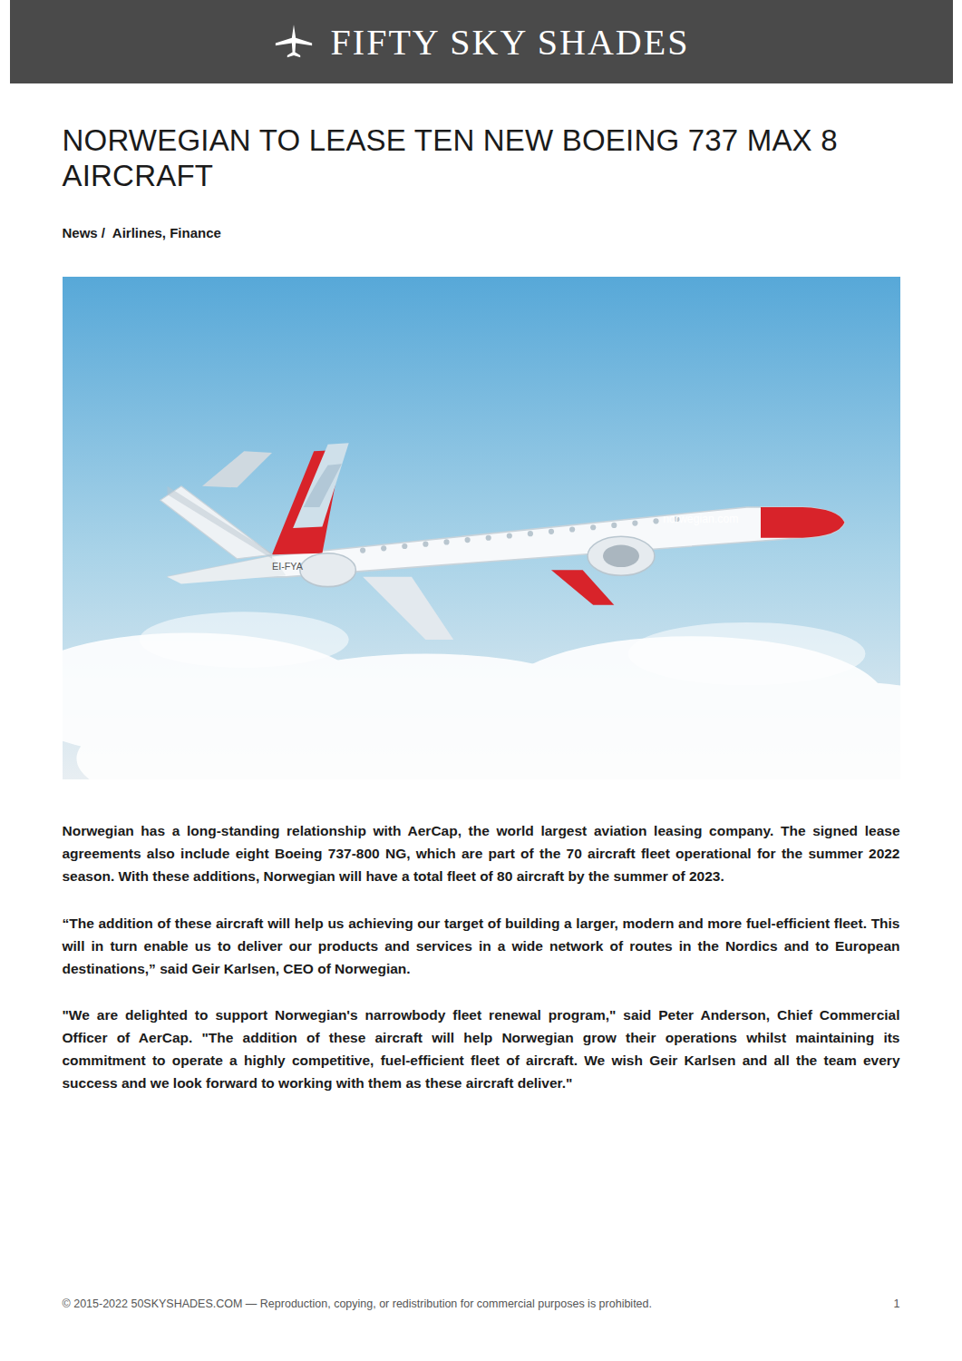FIFTY SKY SHADES
Norwegian to lease ten new Boeing 737 MAX 8 aircraft
News / Airlines, Finance
Norwegian has a long-standing relationship with AerCap, the world largest aviation leasing company. The signed lease agreements also include eight Boeing 737-800 NG, which are part of the 70 aircraft fleet operational for the summer 2022 season. With these additions, Norwegian will have a total fleet of 80 aircraft by the summer of 2023.
“The addition of these aircraft will help us achieving our target of building a larger, modern and more fuel-efficient fleet. This will in turn enable us to deliver our products and services in a wide network of routes in the Nordics and to European destinations,” said Geir Karlsen, CEO of Norwegian.
"We are delighted to support Norwegian's narrowbody fleet renewal program," said Peter Anderson, Chief Commercial Officer of AerCap. "The addition of these aircraft will help Norwegian grow their operations whilst maintaining its commitment to operate a highly competitive, fuel-efficient fleet of aircraft. We wish Geir Karlsen and all the team every success and we look forward to working with them as these aircraft deliver."
© 2015-2022 50SKYSHADES.COM — Reproduction, copying, or redistribution for commercial purposes is prohibited.
1